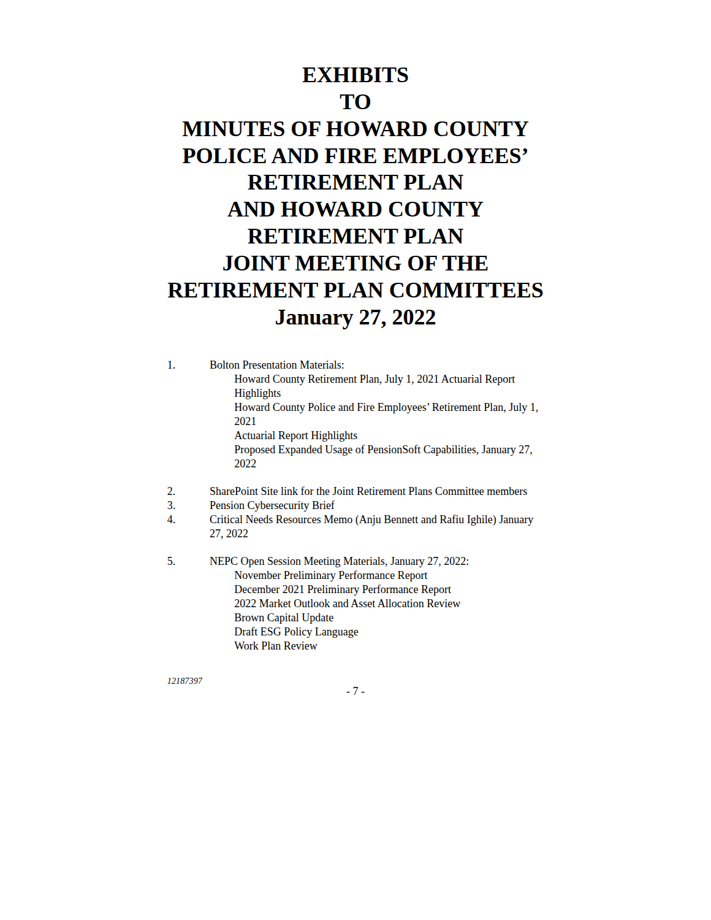EXHIBITS TO MINUTES OF HOWARD COUNTY POLICE AND FIRE EMPLOYEES’ RETIREMENT PLAN AND HOWARD COUNTY RETIREMENT PLAN JOINT MEETING OF THE RETIREMENT PLAN COMMITTEES January 27, 2022
1. Bolton Presentation Materials:
Howard County Retirement Plan, July 1, 2021 Actuarial Report Highlights Howard County Police and Fire Employees’ Retirement Plan, July 1, 2021 Actuarial Report Highlights Proposed Expanded Usage of PensionSoft Capabilities, January 27, 2022
2. SharePoint Site link for the Joint Retirement Plans Committee members
3. Pension Cybersecurity Brief
4. Critical Needs Resources Memo (Anju Bennett and Rafiu Ighile) January 27, 2022
5. NEPC Open Session Meeting Materials, January 27, 2022:
November Preliminary Performance Report December 2021 Preliminary Performance Report 2022 Market Outlook and Asset Allocation Review Brown Capital Update Draft ESG Policy Language Work Plan Review
12187397
- 7 -